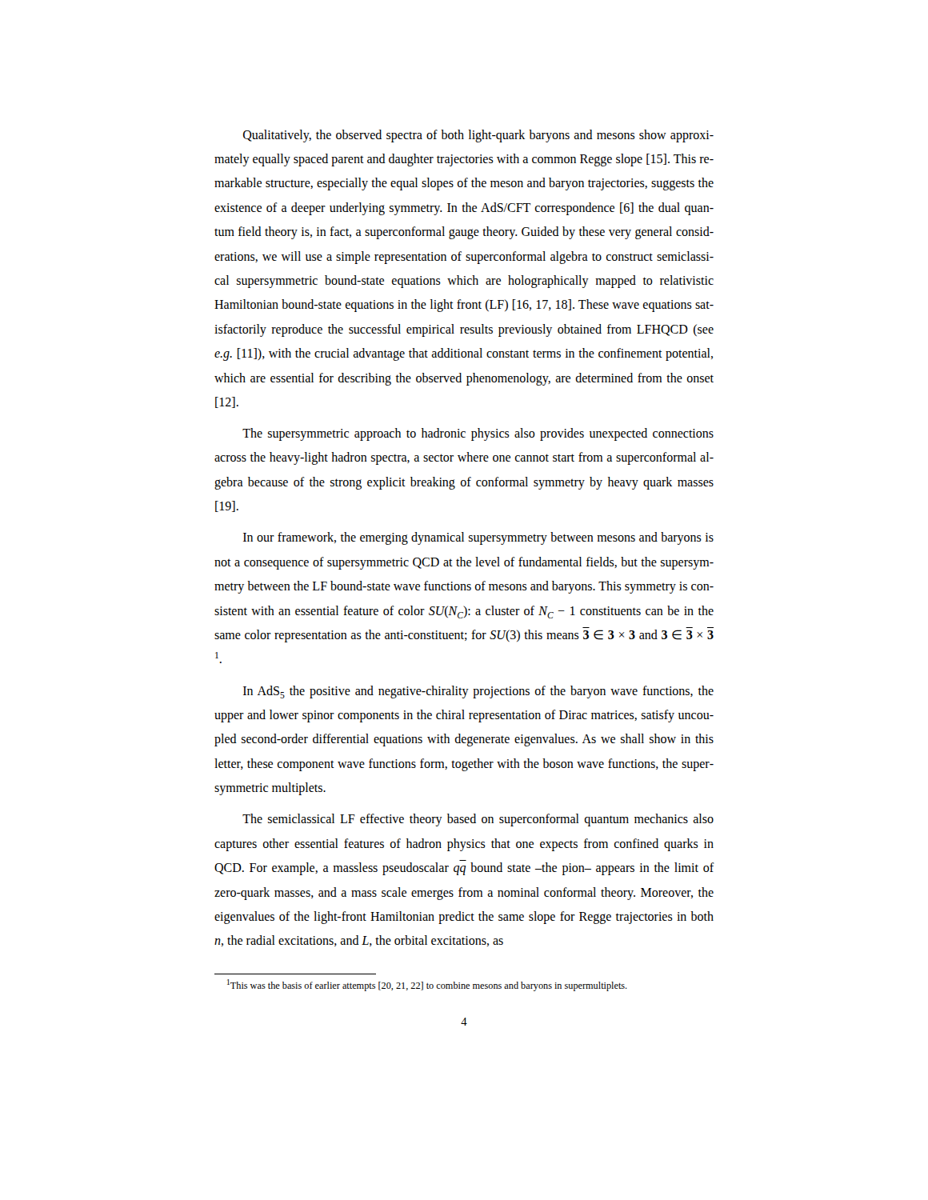Qualitatively, the observed spectra of both light-quark baryons and mesons show approximately equally spaced parent and daughter trajectories with a common Regge slope [15]. This remarkable structure, especially the equal slopes of the meson and baryon trajectories, suggests the existence of a deeper underlying symmetry. In the AdS/CFT correspondence [6] the dual quantum field theory is, in fact, a superconformal gauge theory. Guided by these very general considerations, we will use a simple representation of superconformal algebra to construct semiclassical supersymmetric bound-state equations which are holographically mapped to relativistic Hamiltonian bound-state equations in the light front (LF) [16, 17, 18]. These wave equations satisfactorily reproduce the successful empirical results previously obtained from LFHQCD (see e.g. [11]), with the crucial advantage that additional constant terms in the confinement potential, which are essential for describing the observed phenomenology, are determined from the onset [12].
The supersymmetric approach to hadronic physics also provides unexpected connections across the heavy-light hadron spectra, a sector where one cannot start from a superconformal algebra because of the strong explicit breaking of conformal symmetry by heavy quark masses [19].
In our framework, the emerging dynamical supersymmetry between mesons and baryons is not a consequence of supersymmetric QCD at the level of fundamental fields, but the supersymmetry between the LF bound-state wave functions of mesons and baryons. This symmetry is consistent with an essential feature of color SU(NC): a cluster of NC − 1 constituents can be in the same color representation as the anti-constituent; for SU(3) this means 3 ∈ 3 × 3 and 3 ∈ 3 × 3 1.
In AdS5 the positive and negative-chirality projections of the baryon wave functions, the upper and lower spinor components in the chiral representation of Dirac matrices, satisfy uncoupled second-order differential equations with degenerate eigenvalues. As we shall show in this letter, these component wave functions form, together with the boson wave functions, the supersymmetric multiplets.
The semiclassical LF effective theory based on superconformal quantum mechanics also captures other essential features of hadron physics that one expects from confined quarks in QCD. For example, a massless pseudoscalar qq bound state –the pion– appears in the limit of zero-quark masses, and a mass scale emerges from a nominal conformal theory. Moreover, the eigenvalues of the light-front Hamiltonian predict the same slope for Regge trajectories in both n, the radial excitations, and L, the orbital excitations, as
1This was the basis of earlier attempts [20, 21, 22] to combine mesons and baryons in supermultiplets.
4